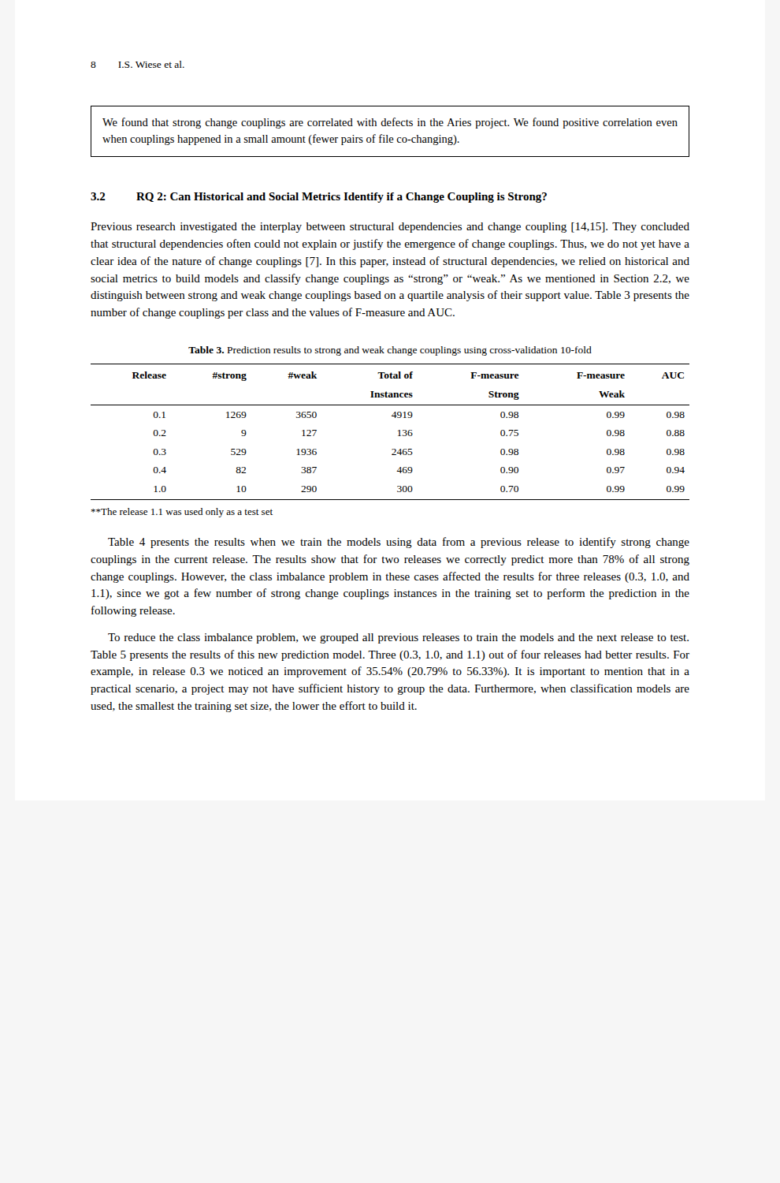8 I.S. Wiese et al.
We found that strong change couplings are correlated with defects in the Aries project. We found positive correlation even when couplings happened in a small amount (fewer pairs of file co-changing).
3.2 RQ 2: Can Historical and Social Metrics Identify if a Change Coupling is Strong?
Previous research investigated the interplay between structural dependencies and change coupling [14,15]. They concluded that structural dependencies often could not explain or justify the emergence of change couplings. Thus, we do not yet have a clear idea of the nature of change couplings [7]. In this paper, instead of structural dependencies, we relied on historical and social metrics to build models and classify change couplings as “strong” or “weak.” As we mentioned in Section 2.2, we distinguish between strong and weak change couplings based on a quartile analysis of their support value. Table 3 presents the number of change couplings per class and the values of F-measure and AUC.
Table 3. Prediction results to strong and weak change couplings using cross-validation 10-fold
| Release | #strong | #weak | Total of | F-measure | F-measure | AUC |
| --- | --- | --- | --- | --- | --- | --- |
| | | | Instances | Strong | Weak | |
| 0.1 | 1269 | 3650 | 4919 | 0.98 | 0.99 | 0.98 |
| 0.2 | 9 | 127 | 136 | 0.75 | 0.98 | 0.88 |
| 0.3 | 529 | 1936 | 2465 | 0.98 | 0.98 | 0.98 |
| 0.4 | 82 | 387 | 469 | 0.90 | 0.97 | 0.94 |
| 1.0 | 10 | 290 | 300 | 0.70 | 0.99 | 0.99 |
**The release 1.1 was used only as a test set
Table 4 presents the results when we train the models using data from a previous release to identify strong change couplings in the current release. The results show that for two releases we correctly predict more than 78% of all strong change couplings. However, the class imbalance problem in these cases affected the results for three releases (0.3, 1.0, and 1.1), since we got a few number of strong change couplings instances in the training set to perform the prediction in the following release.
To reduce the class imbalance problem, we grouped all previous releases to train the models and the next release to test. Table 5 presents the results of this new prediction model. Three (0.3, 1.0, and 1.1) out of four releases had better results. For example, in release 0.3 we noticed an improvement of 35.54% (20.79% to 56.33%). It is important to mention that in a practical scenario, a project may not have sufficient history to group the data. Furthermore, when classification models are used, the smallest the training set size, the lower the effort to build it.